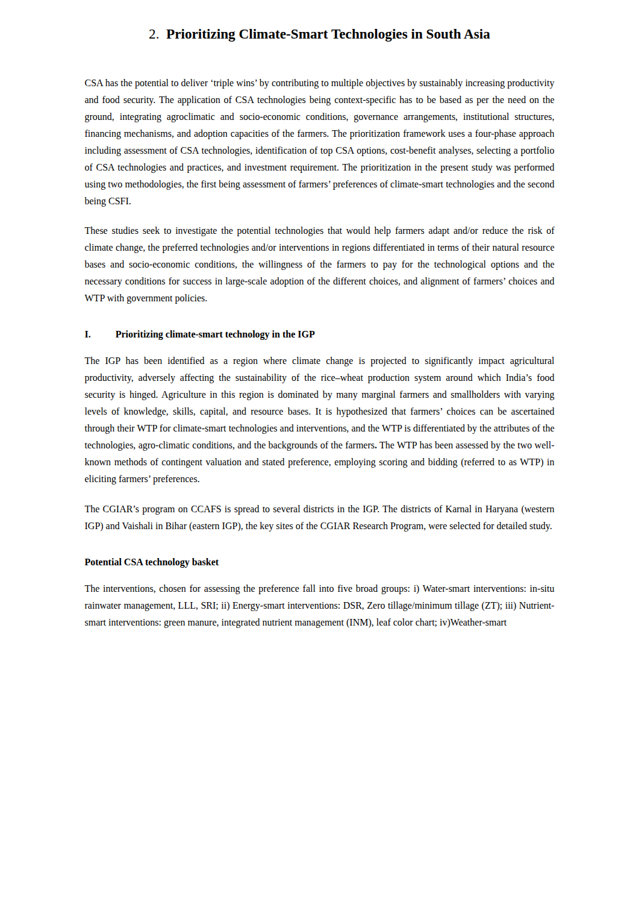2. Prioritizing Climate-Smart Technologies in South Asia
CSA has the potential to deliver ‘triple wins’ by contributing to multiple objectives by sustainably increasing productivity and food security. The application of CSA technologies being context-specific has to be based as per the need on the ground, integrating agroclimatic and socio-economic conditions, governance arrangements, institutional structures, financing mechanisms, and adoption capacities of the farmers. The prioritization framework uses a four-phase approach including assessment of CSA technologies, identification of top CSA options, cost-benefit analyses, selecting a portfolio of CSA technologies and practices, and investment requirement. The prioritization in the present study was performed using two methodologies, the first being assessment of farmers’ preferences of climate-smart technologies and the second being CSFI.
These studies seek to investigate the potential technologies that would help farmers adapt and/or reduce the risk of climate change, the preferred technologies and/or interventions in regions differentiated in terms of their natural resource bases and socio-economic conditions, the willingness of the farmers to pay for the technological options and the necessary conditions for success in large-scale adoption of the different choices, and alignment of farmers’ choices and WTP with government policies.
I. Prioritizing climate-smart technology in the IGP
The IGP has been identified as a region where climate change is projected to significantly impact agricultural productivity, adversely affecting the sustainability of the rice–wheat production system around which India’s food security is hinged. Agriculture in this region is dominated by many marginal farmers and smallholders with varying levels of knowledge, skills, capital, and resource bases. It is hypothesized that farmers’ choices can be ascertained through their WTP for climate-smart technologies and interventions, and the WTP is differentiated by the attributes of the technologies, agro-climatic conditions, and the backgrounds of the farmers. The WTP has been assessed by the two well-known methods of contingent valuation and stated preference, employing scoring and bidding (referred to as WTP) in eliciting farmers’ preferences.
The CGIAR’s program on CCAFS is spread to several districts in the IGP. The districts of Karnal in Haryana (western IGP) and Vaishali in Bihar (eastern IGP), the key sites of the CGIAR Research Program, were selected for detailed study.
Potential CSA technology basket
The interventions, chosen for assessing the preference fall into five broad groups: i) Water-smart interventions: in-situ rainwater management, LLL, SRI; ii) Energy-smart interventions: DSR, Zero tillage/minimum tillage (ZT); iii) Nutrient-smart interventions: green manure, integrated nutrient management (INM), leaf color chart; iv)Weather-smart